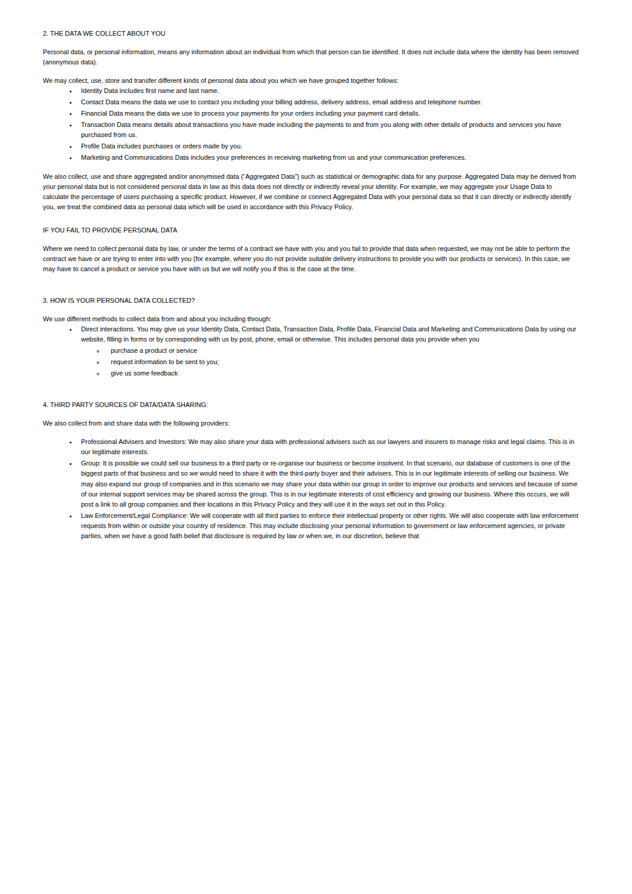2. The data we collect about you
Personal data, or personal information, means any information about an individual from which that person can be identified. It does not include data where the identity has been removed (anonymous data).
We may collect, use, store and transfer different kinds of personal data about you which we have grouped together follows:
Identity Data includes first name and last name.
Contact Data means the data we use to contact you including your billing address, delivery address, email address and telephone number.
Financial Data means the data we use to process your payments for your orders including your payment card details.
Transaction Data means details about transactions you have made including the payments to and from you along with other details of products and services you have purchased from us.
Profile Data includes purchases or orders made by you.
Marketing and Communications Data includes your preferences in receiving marketing from us and your communication preferences.
We also collect, use and share aggregated and/or anonymised data (“Aggregated Data”) such as statistical or demographic data for any purpose. Aggregated Data may be derived from your personal data but is not considered personal data in law as this data does not directly or indirectly reveal your identity. For example, we may aggregate your Usage Data to calculate the percentage of users purchasing a specific product. However, if we combine or connect Aggregated Data with your personal data so that it can directly or indirectly identify you, we treat the combined data as personal data which will be used in accordance with this Privacy Policy.
If you fail to provide personal data
Where we need to collect personal data by law, or under the terms of a contract we have with you and you fail to provide that data when requested, we may not be able to perform the contract we have or are trying to enter into with you (for example, where you do not provide suitable delivery instructions to provide you with our products or services). In this case, we may have to cancel a product or service you have with us but we will notify you if this is the case at the time.
3. How is your personal data collected?
We use different methods to collect data from and about you including through:
Direct interactions. You may give us your Identity Data, Contact Data, Transaction Data, Profile Data, Financial Data and Marketing and Communications Data by using our website, filling in forms or by corresponding with us by post, phone, email or otherwise. This includes personal data you provide when you
purchase a product or service
request information to be sent to you;
give us some feedback
4. Third party sources of data/data sharing:
We also collect from and share data with the following providers:
Professional Advisers and Investors: We may also share your data with professional advisers such as our lawyers and insurers to manage risks and legal claims. This is in our legitimate interests.
Group: It is possible we could sell our business to a third party or re-organise our business or become insolvent. In that scenario, our database of customers is one of the biggest parts of that business and so we would need to share it with the third-party buyer and their advisers. This is in our legitimate interests of selling our business. We may also expand our group of companies and in this scenario we may share your data within our group in order to improve our products and services and because of some of our internal support services may be shared across the group. This is in our legitimate interests of cost efficiency and growing our business. Where this occurs, we will post a link to all group companies and their locations in this Privacy Policy and they will use it in the ways set out in this Policy.
Law Enforcement/Legal Compliance: We will cooperate with all third parties to enforce their intellectual property or other rights. We will also cooperate with law enforcement requests from within or outside your country of residence. This may include disclosing your personal information to government or law enforcement agencies, or private parties, when we have a good faith belief that disclosure is required by law or when we, in our discretion, believe that